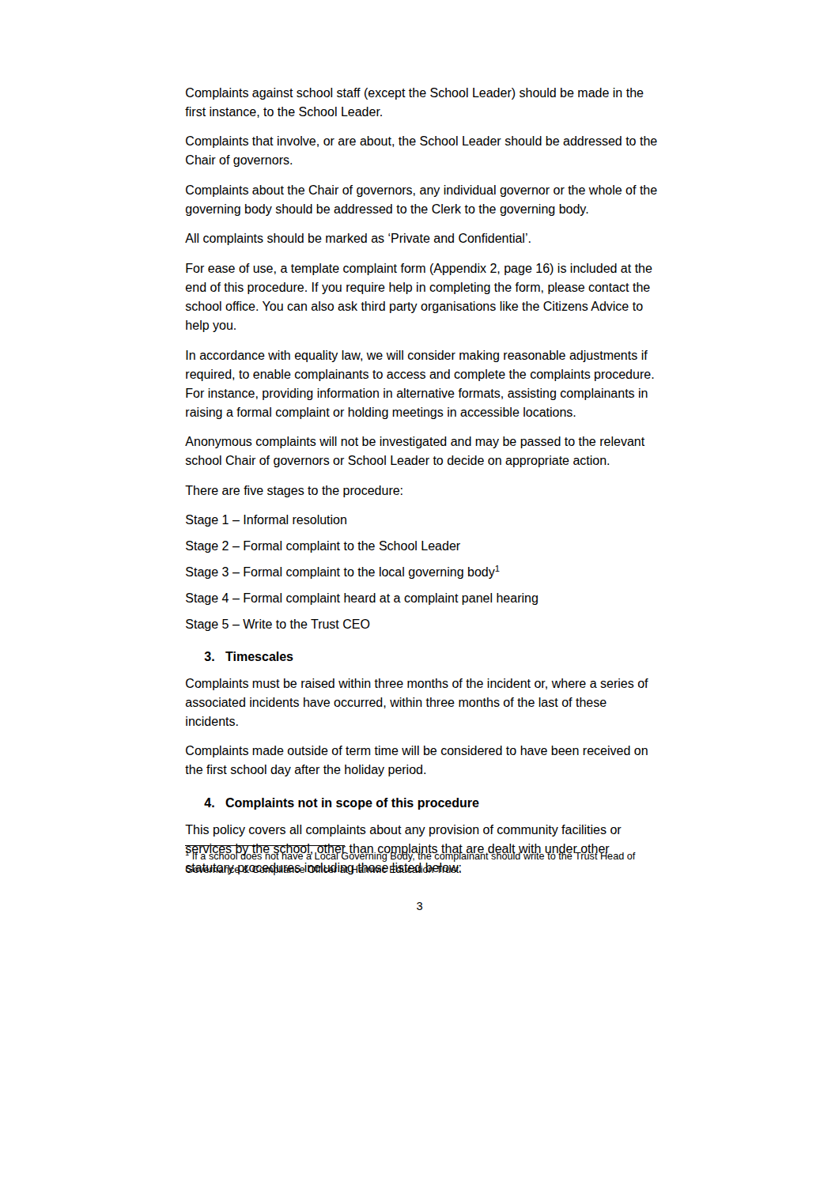Complaints against school staff (except the School Leader) should be made in the first instance, to the School Leader.
Complaints that involve, or are about, the School Leader should be addressed to the Chair of governors.
Complaints about the Chair of governors, any individual governor or the whole of the governing body should be addressed to the Clerk to the governing body.
All complaints should be marked as ‘Private and Confidential’.
For ease of use, a template complaint form (Appendix 2, page 16) is included at the end of this procedure. If you require help in completing the form, please contact the school office. You can also ask third party organisations like the Citizens Advice to help you.
In accordance with equality law, we will consider making reasonable adjustments if required, to enable complainants to access and complete the complaints procedure. For instance, providing information in alternative formats, assisting complainants in raising a formal complaint or holding meetings in accessible locations.
Anonymous complaints will not be investigated and may be passed to the relevant school Chair of governors or School Leader to decide on appropriate action.
There are five stages to the procedure:
Stage 1 – Informal resolution
Stage 2 – Formal complaint to the School Leader
Stage 3 – Formal complaint to the local governing body1
Stage 4 – Formal complaint heard at a complaint panel hearing
Stage 5 – Write to the Trust CEO
3. Timescales
Complaints must be raised within three months of the incident or, where a series of associated incidents have occurred, within three months of the last of these incidents.
Complaints made outside of term time will be considered to have been received on the first school day after the holiday period.
4. Complaints not in scope of this procedure
This policy covers all complaints about any provision of community facilities or services by the school, other than complaints that are dealt with under other statutory procedures including those listed below:
1 If a school does not have a Local Governing Body, the complainant should write to the Trust Head of Governance & Compliance Officer at Hamwic Education Trust.
3